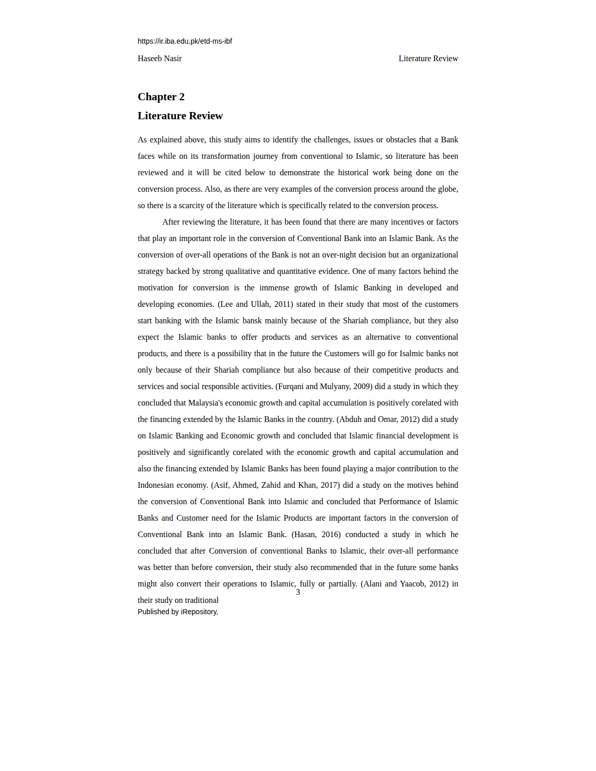https://ir.iba.edu.pk/etd-ms-ibf
Haseeb Nasir
Literature Review
Chapter 2
Literature Review
As explained above, this study aims to identify the challenges, issues or obstacles that a Bank faces while on its transformation journey from conventional to Islamic, so literature has been reviewed and it will be cited below to demonstrate the historical work being done on the conversion process. Also, as there are very examples of the conversion process around the globe, so there is a scarcity of the literature which is specifically related to the conversion process.
After reviewing the literature, it has been found that there are many incentives or factors that play an important role in the conversion of Conventional Bank into an Islamic Bank. As the conversion of over-all operations of the Bank is not an over-night decision but an organizational strategy backed by strong qualitative and quantitative evidence. One of many factors behind the motivation for conversion is the immense growth of Islamic Banking in developed and developing economies. (Lee and Ullah, 2011) stated in their study that most of the customers start banking with the Islamic bansk mainly because of the Shariah compliance, but they also expect the Islamic banks to offer products and services as an alternative to conventional products, and there is a possibility that in the future the Customers will go for Isalmic banks not only because of their Shariah compliance but also because of their competitive products and services and social responsible activities. (Furqani and Mulyany, 2009) did a study in which they concluded that Malaysia's economic growth and capital accumulation is positively corelated with the financing extended by the Islamic Banks in the country. (Abduh and Omar, 2012) did a study on Islamic Banking and Economic growth and concluded that Islamic financial development is positively and significantly corelated with the economic growth and capital accumulation and also the financing extended by Islamic Banks has been found playing a major contribution to the Indonesian economy. (Asif, Ahmed, Zahid and Khan, 2017) did a study on the motives behind the conversion of Conventional Bank into Islamic and concluded that Performance of Islamic Banks and Customer need for the Islamic Products are important factors in the conversion of Conventional Bank into an Islamic Bank. (Hasan, 2016) conducted a study in which he concluded that after Conversion of conventional Banks to Islamic, their over-all performance was better than before conversion, their study also recommended that in the future some banks might also convert their operations to Islamic, fully or partially. (Alani and Yaacob, 2012) in their study on traditional
3
Published by iRepository,